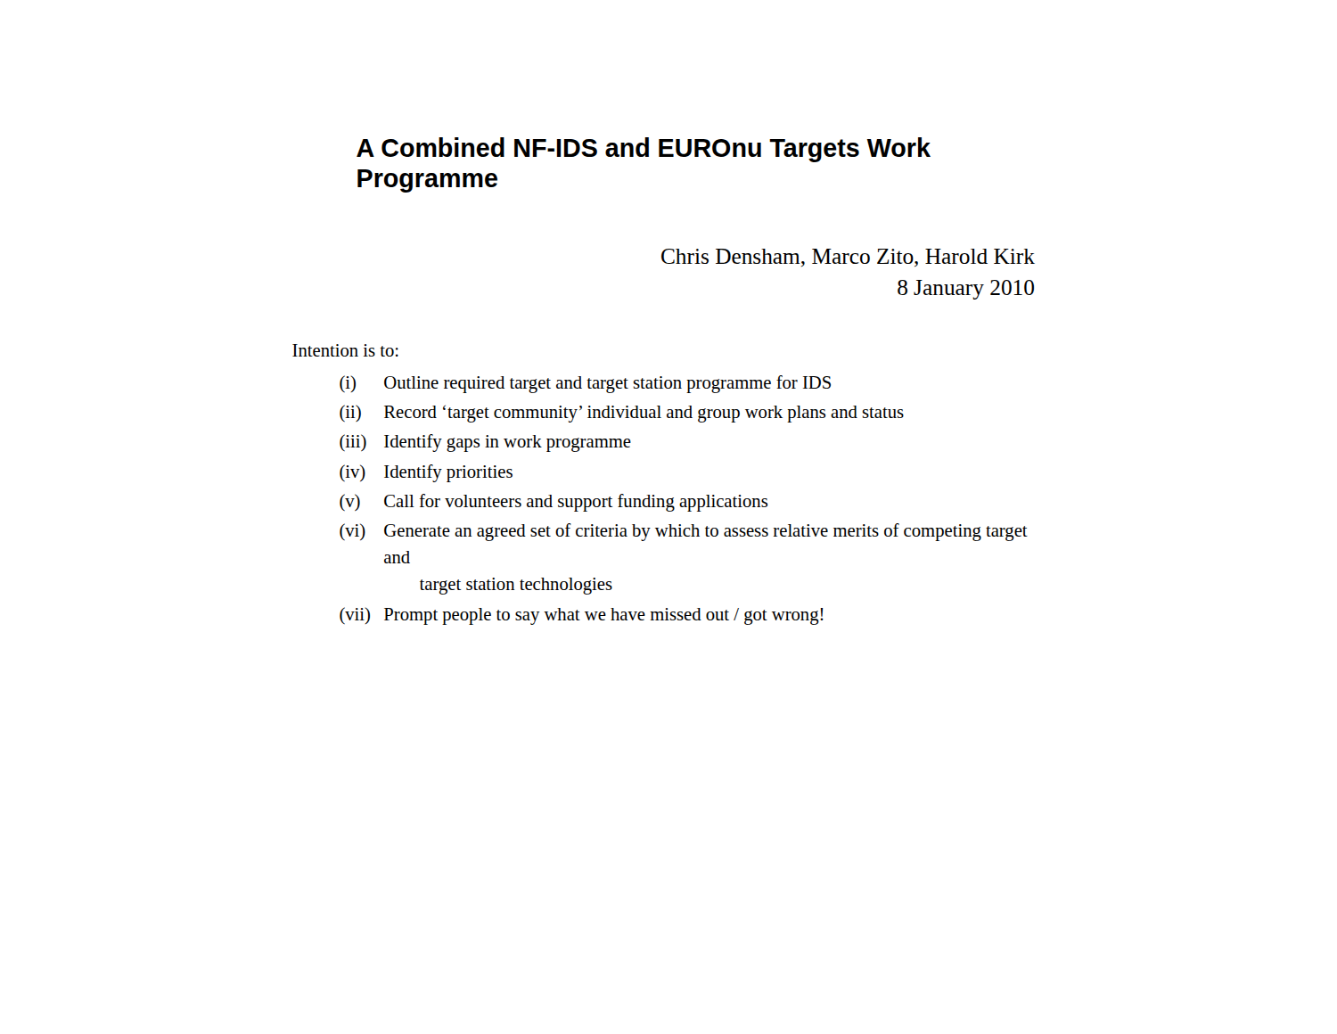A Combined NF-IDS and EUROnu Targets Work Programme
Chris Densham, Marco Zito, Harold Kirk
8 January 2010
Intention is to:
(i) Outline required target and target station programme for IDS
(ii) Record ‘target community’ individual and group work plans and status
(iii) Identify gaps in work programme
(iv) Identify priorities
(v) Call for volunteers and support funding applications
(vi) Generate an agreed set of criteria by which to assess relative merits of competing target and target station technologies
(vii) Prompt people to say what we have missed out / got wrong!